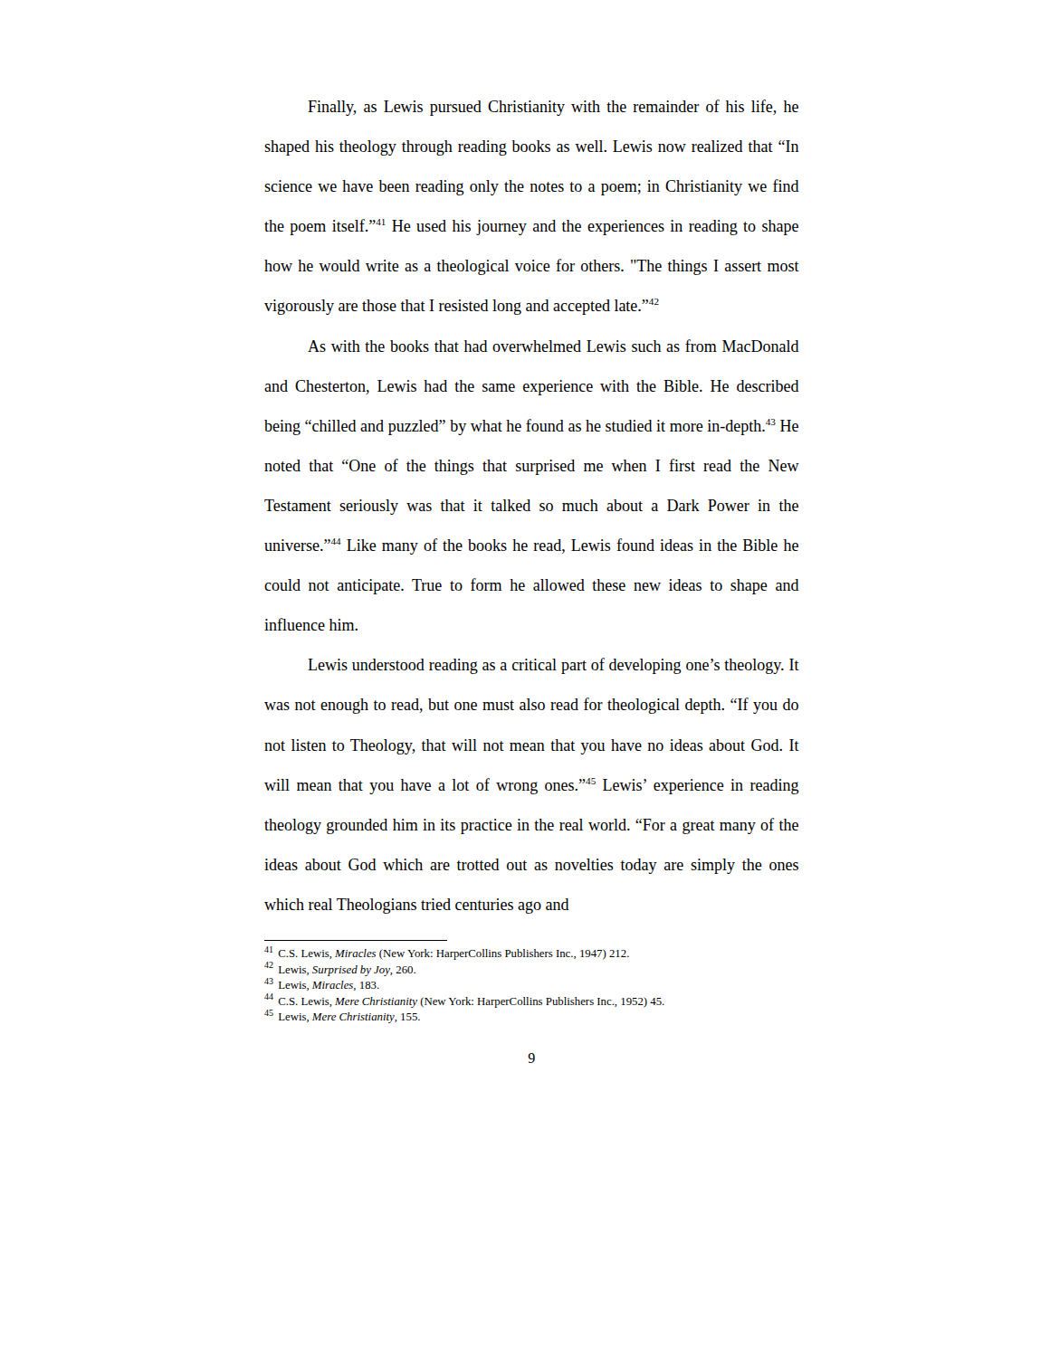Finally, as Lewis pursued Christianity with the remainder of his life, he shaped his theology through reading books as well. Lewis now realized that “In science we have been reading only the notes to a poem; in Christianity we find the poem itself.”41 He used his journey and the experiences in reading to shape how he would write as a theological voice for others. "The things I assert most vigorously are those that I resisted long and accepted late.”42
As with the books that had overwhelmed Lewis such as from MacDonald and Chesterton, Lewis had the same experience with the Bible. He described being “chilled and puzzled” by what he found as he studied it more in-depth.43 He noted that “One of the things that surprised me when I first read the New Testament seriously was that it talked so much about a Dark Power in the universe.”44 Like many of the books he read, Lewis found ideas in the Bible he could not anticipate. True to form he allowed these new ideas to shape and influence him.
Lewis understood reading as a critical part of developing one’s theology. It was not enough to read, but one must also read for theological depth. “If you do not listen to Theology, that will not mean that you have no ideas about God. It will mean that you have a lot of wrong ones.”45 Lewis’ experience in reading theology grounded him in its practice in the real world. “For a great many of the ideas about God which are trotted out as novelties today are simply the ones which real Theologians tried centuries ago and
41 C.S. Lewis, Miracles (New York: HarperCollins Publishers Inc., 1947) 212.
42 Lewis, Surprised by Joy, 260.
43 Lewis, Miracles, 183.
44 C.S. Lewis, Mere Christianity (New York: HarperCollins Publishers Inc., 1952) 45.
45 Lewis, Mere Christianity, 155.
9